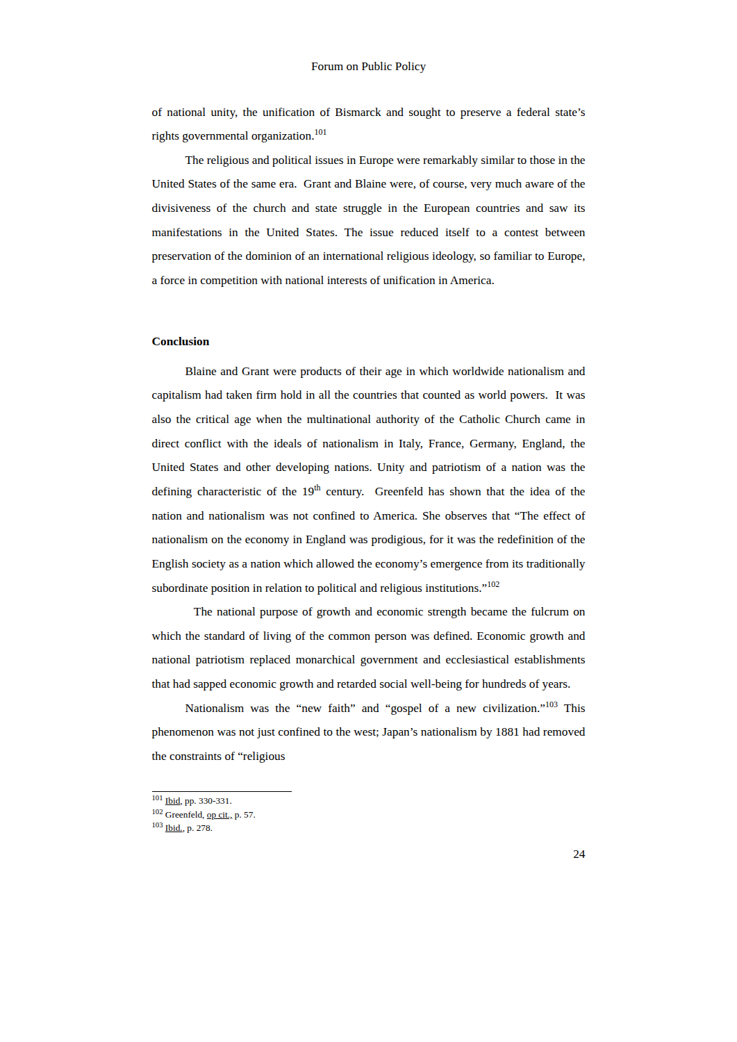Forum on Public Policy
of national unity, the unification of Bismarck and sought to preserve a federal state’s rights governmental organization.101
The religious and political issues in Europe were remarkably similar to those in the United States of the same era. Grant and Blaine were, of course, very much aware of the divisiveness of the church and state struggle in the European countries and saw its manifestations in the United States. The issue reduced itself to a contest between preservation of the dominion of an international religious ideology, so familiar to Europe, a force in competition with national interests of unification in America.
Conclusion
Blaine and Grant were products of their age in which worldwide nationalism and capitalism had taken firm hold in all the countries that counted as world powers. It was also the critical age when the multinational authority of the Catholic Church came in direct conflict with the ideals of nationalism in Italy, France, Germany, England, the United States and other developing nations. Unity and patriotism of a nation was the defining characteristic of the 19th century. Greenfeld has shown that the idea of the nation and nationalism was not confined to America. She observes that “The effect of nationalism on the economy in England was prodigious, for it was the redefinition of the English society as a nation which allowed the economy’s emergence from its traditionally subordinate position in relation to political and religious institutions.”102
The national purpose of growth and economic strength became the fulcrum on which the standard of living of the common person was defined. Economic growth and national patriotism replaced monarchical government and ecclesiastical establishments that had sapped economic growth and retarded social well-being for hundreds of years.
Nationalism was the “new faith” and “gospel of a new civilization.”103 This phenomenon was not just confined to the west; Japan’s nationalism by 1881 had removed the constraints of “religious
101 Ibid, pp. 330-331.
102 Greenfeld, op cit., p. 57.
103 Ibid., p. 278.
24